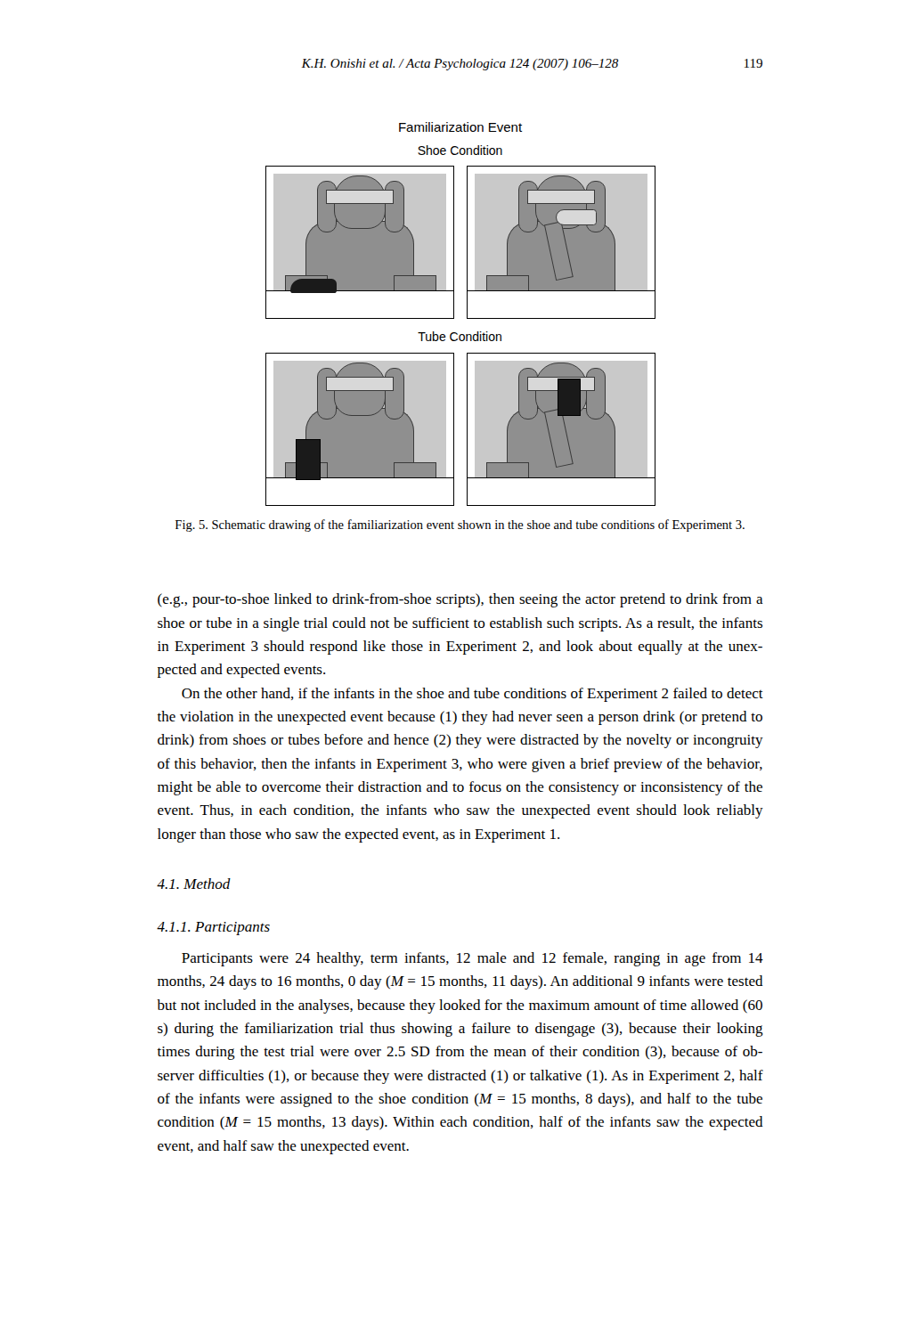K.H. Onishi et al. / Acta Psychologica 124 (2007) 106–128 119
Familiarization Event
Shoe Condition
Tube Condition
Fig. 5. Schematic drawing of the familiarization event shown in the shoe and tube conditions of Experiment 3.
(e.g., pour-to-shoe linked to drink-from-shoe scripts), then seeing the actor pretend to drink from a shoe or tube in a single trial could not be sufficient to establish such scripts. As a result, the infants in Experiment 3 should respond like those in Experiment 2, and look about equally at the unexpected and expected events.
On the other hand, if the infants in the shoe and tube conditions of Experiment 2 failed to detect the violation in the unexpected event because (1) they had never seen a person drink (or pretend to drink) from shoes or tubes before and hence (2) they were distracted by the novelty or incongruity of this behavior, then the infants in Experiment 3, who were given a brief preview of the behavior, might be able to overcome their distraction and to focus on the consistency or inconsistency of the event. Thus, in each condition, the infants who saw the unexpected event should look reliably longer than those who saw the expected event, as in Experiment 1.
4.1. Method
4.1.1. Participants
Participants were 24 healthy, term infants, 12 male and 12 female, ranging in age from 14 months, 24 days to 16 months, 0 day (M = 15 months, 11 days). An additional 9 infants were tested but not included in the analyses, because they looked for the maximum amount of time allowed (60 s) during the familiarization trial thus showing a failure to disengage (3), because their looking times during the test trial were over 2.5 SD from the mean of their condition (3), because of observer difficulties (1), or because they were distracted (1) or talkative (1). As in Experiment 2, half of the infants were assigned to the shoe condition (M = 15 months, 8 days), and half to the tube condition (M = 15 months, 13 days). Within each condition, half of the infants saw the expected event, and half saw the unexpected event.